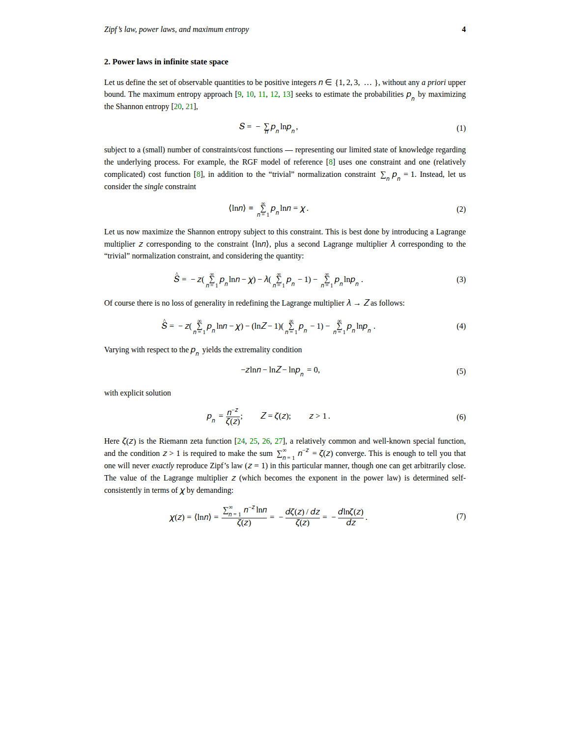Zipf’s law, power laws, and maximum entropy 4
2. Power laws in infinite state space
Let us define the set of observable quantities to be positive integers n∈{1,2,3,…}, without any a priori upper bound. The maximum entropy approach [9, 10, 11, 12, 13] seeks to estimate the probabilities pn by maximizing the Shannon entropy [20, 21],
S=− ∑n pn⁡ln⁡pn,
(1)
subject to a (small) number of constraints/cost functions — representing our limited state of knowledge regarding the underlying process. For example, the RGF model of reference [8] uses one constraint and one (relatively complicated) cost function [8], in addition to the “trivial” normalization constraint ∑npn=1. Instead, let us consider the single constraint
⟨ln⁡n⟩ ≡ ∑n=1∞ pn⁡ln⁡n =χ.
(2)
Let us now maximize the Shannon entropy subject to this constraint. This is best done by introducing a Lagrange multiplier z corresponding to the constraint ⟨ln⁡n⟩, plus a second Lagrange multiplier λ corresponding to the “trivial” normalization constraint, and considering the quantity:
S^=−z ( ∑n=1∞ pn⁡ln⁡n−χ ) −λ ( ∑n=1∞ pn−1 ) − ∑n=1∞ pn⁡ln⁡pn.
(3)
Of course there is no loss of generality in redefining the Lagrange multiplier λ→Z as follows:
S^=−z ( ∑n=1∞ pn⁡ln⁡n−χ ) − (ln⁡Z−1) ( ∑n=1∞ pn−1 ) − ∑n=1∞ pn⁡ln⁡pn.
(4)
Varying with respect to the pn yields the extremality condition
−z⁡ln⁡n −ln⁡Z −ln⁡pn =0,
(5)
with explicit solution
pn= n−z ζ(z) ; Z=ζ(z); z>1.
(6)
Here ζ(z) is the Riemann zeta function [24, 25, 26, 27], a relatively common and well-known special function, and the condition z>1 is required to make the sum ∑n=1∞n−z=ζ(z) converge. This is enough to tell you that one will never exactly reproduce Zipf’s law (z=1) in this particular manner, though one can get arbitrarily close. The value of the Lagrange multiplier z (which becomes the exponent in the power law) is determined self-consistently in terms of χ by demanding:
χ(z)= ⟨ln⁡n⟩= ∑n=1∞n−zln⁡n ζ(z) =− dζ(z)/dz ζ(z) =− dln⁡ζ(z) dz .
(7)